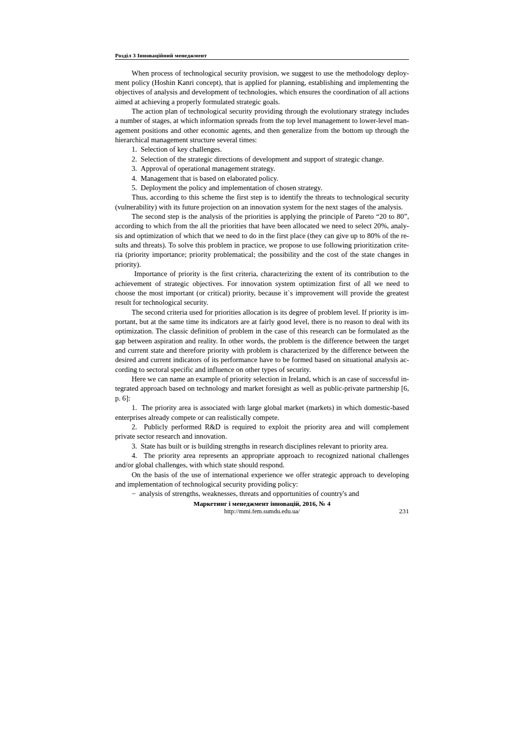Розділ 3 Інноваційний менеджмент
When process of technological security provision, we suggest to use the methodology deployment policy (Hoshin Kanri concept), that is applied for planning, establishing and implementing the objectives of analysis and development of technologies, which ensures the coordination of all actions aimed at achieving a properly formulated strategic goals.
The action plan of technological security providing through the evolutionary strategy includes a number of stages, at which information spreads from the top level management to lower-level management positions and other economic agents, and then generalize from the bottom up through the hierarchical management structure several times:
1. Selection of key challenges.
2. Selection of the strategic directions of development and support of strategic change.
3. Approval of operational management strategy.
4. Management that is based on elaborated policy.
5. Deployment the policy and implementation of chosen strategy.
Thus, according to this scheme the first step is to identify the threats to technological security (vulnerability) with its future projection on an innovation system for the next stages of the analysis.
The second step is the analysis of the priorities is applying the principle of Pareto “20 to 80”, according to which from the all the priorities that have been allocated we need to select 20%, analysis and optimization of which that we need to do in the first place (they can give up to 80% of the results and threats). To solve this problem in practice, we propose to use following prioritization criteria (priority importance; priority problematical; the possibility and the cost of the state changes in priority).
Importance of priority is the first criteria, characterizing the extent of its contribution to the achievement of strategic objectives. For innovation system optimization first of all we need to choose the most important (or critical) priority, because it`s improvement will provide the greatest result for technological security.
The second criteria used for priorities allocation is its degree of problem level. If priority is important, but at the same time its indicators are at fairly good level, there is no reason to deal with its optimization. The classic definition of problem in the case of this research can be formulated as the gap between aspiration and reality. In other words, the problem is the difference between the target and current state and therefore priority with problem is characterized by the difference between the desired and current indicators of its performance have to be formed based on situational analysis according to sectoral specific and influence on other types of security.
Here we can name an example of priority selection in Ireland, which is an case of successful integrated approach based on technology and market foresight as well as public-private partnership [6, p. 6]:
1. The priority area is associated with large global market (markets) in which domestic-based enterprises already compete or can realistically compete.
2. Publicly performed R&D is required to exploit the priority area and will complement private sector research and innovation.
3. State has built or is building strengths in research disciplines relevant to priority area.
4. The priority area represents an appropriate approach to recognized national challenges and/or global challenges, with which state should respond.
On the basis of the use of international experience we offer strategic approach to developing and implementation of technological security providing policy:
− analysis of strengths, weaknesses, threats and opportunities of country's and
Маркетинг і менеджмент інновацій, 2016, № 4
http://mmi.fem.sumdu.edu.ua/
231